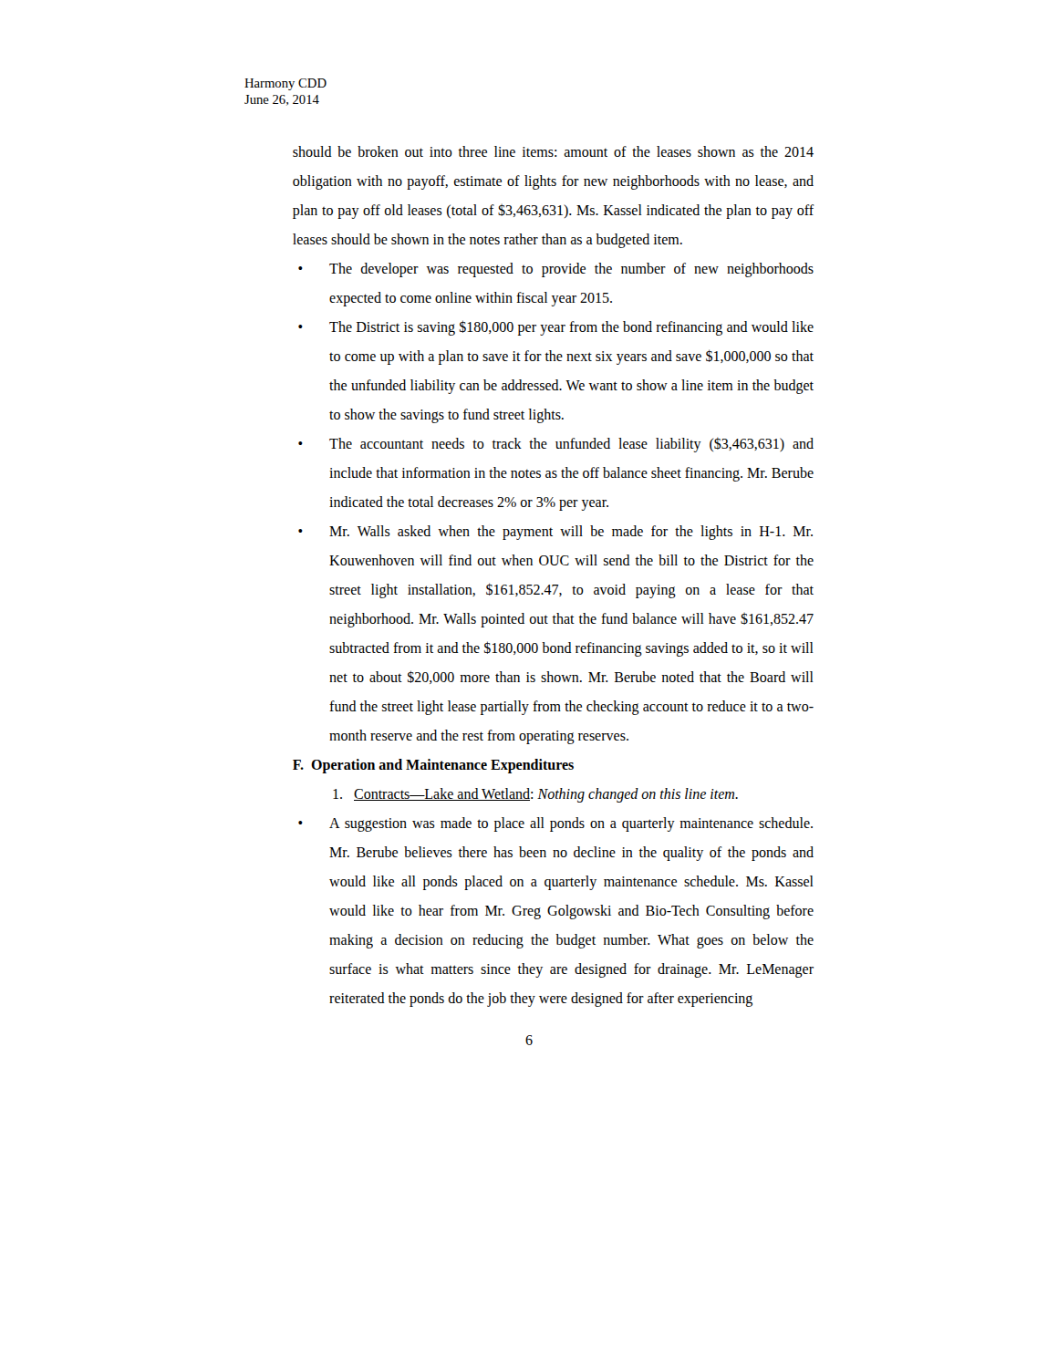Harmony CDD
June 26, 2014
should be broken out into three line items: amount of the leases shown as the 2014 obligation with no payoff, estimate of lights for new neighborhoods with no lease, and plan to pay off old leases (total of $3,463,631). Ms. Kassel indicated the plan to pay off leases should be shown in the notes rather than as a budgeted item.
The developer was requested to provide the number of new neighborhoods expected to come online within fiscal year 2015.
The District is saving $180,000 per year from the bond refinancing and would like to come up with a plan to save it for the next six years and save $1,000,000 so that the unfunded liability can be addressed. We want to show a line item in the budget to show the savings to fund street lights.
The accountant needs to track the unfunded lease liability ($3,463,631) and include that information in the notes as the off balance sheet financing. Mr. Berube indicated the total decreases 2% or 3% per year.
Mr. Walls asked when the payment will be made for the lights in H-1. Mr. Kouwenhoven will find out when OUC will send the bill to the District for the street light installation, $161,852.47, to avoid paying on a lease for that neighborhood. Mr. Walls pointed out that the fund balance will have $161,852.47 subtracted from it and the $180,000 bond refinancing savings added to it, so it will net to about $20,000 more than is shown. Mr. Berube noted that the Board will fund the street light lease partially from the checking account to reduce it to a two-month reserve and the rest from operating reserves.
F. Operation and Maintenance Expenditures
1. Contracts—Lake and Wetland: Nothing changed on this line item.
A suggestion was made to place all ponds on a quarterly maintenance schedule. Mr. Berube believes there has been no decline in the quality of the ponds and would like all ponds placed on a quarterly maintenance schedule. Ms. Kassel would like to hear from Mr. Greg Golgowski and Bio-Tech Consulting before making a decision on reducing the budget number. What goes on below the surface is what matters since they are designed for drainage. Mr. LeMenager reiterated the ponds do the job they were designed for after experiencing
6